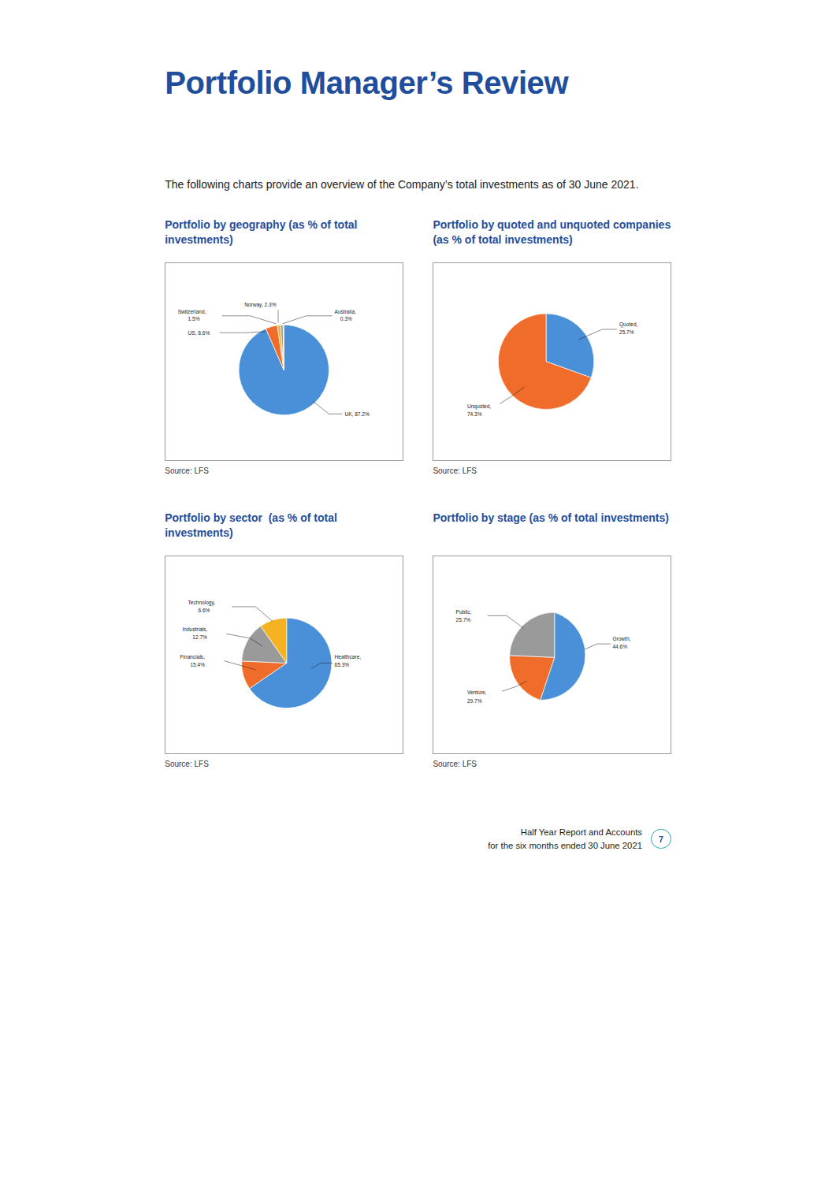Portfolio Manager’s Review
The following charts provide an overview of the Company’s total investments as of 30 June 2021.
Portfolio by geography (as % of total investments)
Switzerland, 1.5% Norway, 2.3% Australia, 0.3% US, 8.6% UK, 87.2%
Source: LFS
Portfolio by quoted and unquoted companies (as % of total investments)
Quoted, 25.7% Unquoted, 74.3%
Source: LFS
Portfolio by sector (as % of total investments)
Technology, 6.6% Industrials, 12.7% Financials, 15.4% Healthcare, 65.3%
Source: LFS
Portfolio by stage (as % of total investments)
Public, 25.7% Growth, 44.6% Venture, 29.7%
Source: LFS
Half Year Report and Accounts
for the six months ended 30 June 2021
7